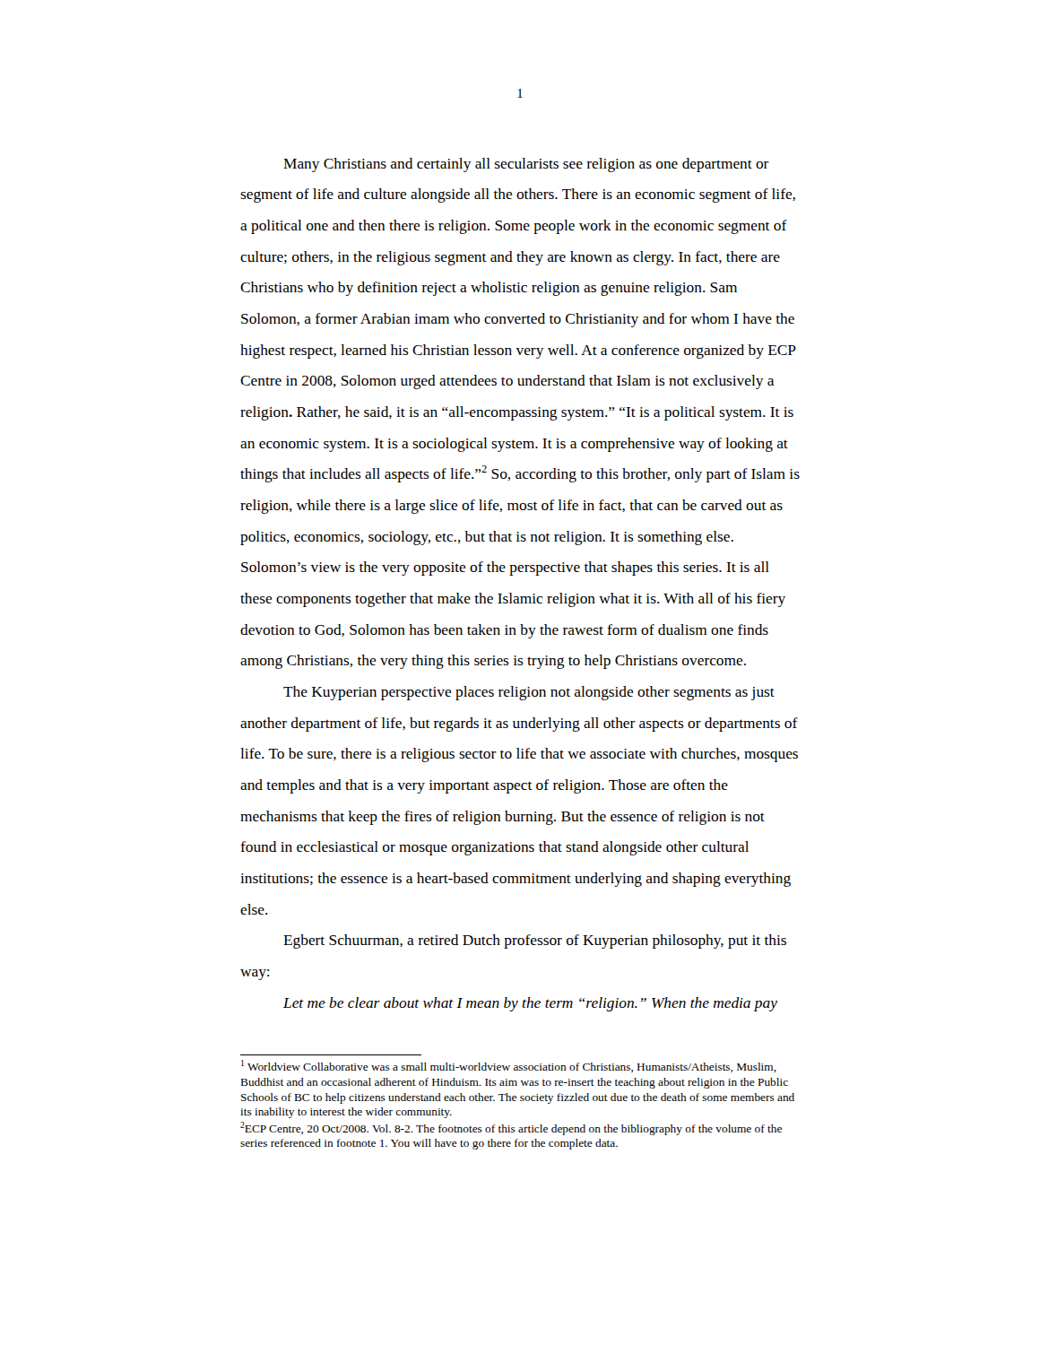1
Many Christians and certainly all secularists see religion as one department or segment of life and culture alongside all the others. There is an economic segment of life, a political one and then there is religion. Some people work in the economic segment of culture; others, in the religious segment and they are known as clergy. In fact, there are Christians who by definition reject a wholistic religion as genuine religion. Sam Solomon, a former Arabian imam who converted to Christianity and for whom I have the highest respect, learned his Christian lesson very well. At a conference organized by ECP Centre in 2008, Solomon urged attendees to understand that Islam is not exclusively a religion. Rather, he said, it is an “all-encompassing system.” “It is a political system. It is an economic system. It is a sociological system. It is a comprehensive way of looking at things that includes all aspects of life.”2 So, according to this brother, only part of Islam is religion, while there is a large slice of life, most of life in fact, that can be carved out as politics, economics, sociology, etc., but that is not religion. It is something else. Solomon’s view is the very opposite of the perspective that shapes this series. It is all these components together that make the Islamic religion what it is. With all of his fiery devotion to God, Solomon has been taken in by the rawest form of dualism one finds among Christians, the very thing this series is trying to help Christians overcome.
The Kuyperian perspective places religion not alongside other segments as just another department of life, but regards it as underlying all other aspects or departments of life. To be sure, there is a religious sector to life that we associate with churches, mosques and temples and that is a very important aspect of religion. Those are often the mechanisms that keep the fires of religion burning. But the essence of religion is not found in ecclesiastical or mosque organizations that stand alongside other cultural institutions; the essence is a heart-based commitment underlying and shaping everything else.
Egbert Schuurman, a retired Dutch professor of Kuyperian philosophy, put it this way:
Let me be clear about what I mean by the term “religion.” When the media pay
1 Worldview Collaborative was a small multi-worldview association of Christians, Humanists/Atheists, Muslim, Buddhist and an occasional adherent of Hinduism. Its aim was to re-insert the teaching about religion in the Public Schools of BC to help citizens understand each other. The society fizzled out due to the death of some members and its inability to interest the wider community.
2ECP Centre, 20 Oct/2008. Vol. 8-2. The footnotes of this article depend on the bibliography of the volume of the series referenced in footnote 1. You will have to go there for the complete data.